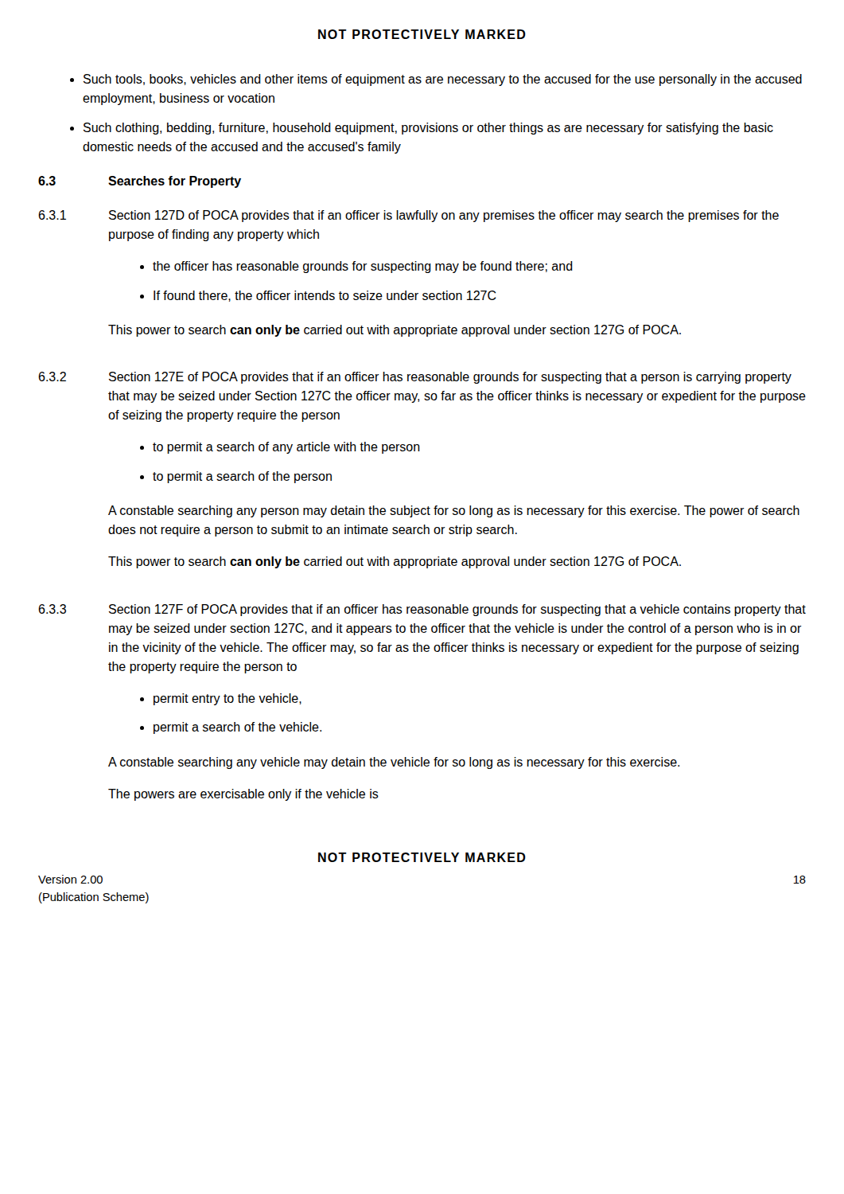NOT PROTECTIVELY MARKED
Such tools, books, vehicles and other items of equipment as are necessary to the accused for the use personally in the accused employment, business or vocation
Such clothing, bedding, furniture, household equipment, provisions or other things as are necessary for satisfying the basic domestic needs of the accused and the accused's family
6.3
Searches for Property
6.3.1
Section 127D of POCA provides that if an officer is lawfully on any premises the officer may search the premises for the purpose of finding any property which
the officer has reasonable grounds for suspecting may be found there; and
If found there, the officer intends to seize under section 127C
This power to search can only be carried out with appropriate approval under section 127G of POCA.
6.3.2
Section 127E of POCA provides that if an officer has reasonable grounds for suspecting that a person is carrying property that may be seized under Section 127C the officer may, so far as the officer thinks is necessary or expedient for the purpose of seizing the property require the person
to permit a search of any article with the person
to permit a search of the person
A constable searching any person may detain the subject for so long as is necessary for this exercise. The power of search does not require a person to submit to an intimate search or strip search.
This power to search can only be carried out with appropriate approval under section 127G of POCA.
6.3.3
Section 127F of POCA provides that if an officer has reasonable grounds for suspecting that a vehicle contains property that may be seized under section 127C, and it appears to the officer that the vehicle is under the control of a person who is in or in the vicinity of the vehicle. The officer may, so far as the officer thinks is necessary or expedient for the purpose of seizing the property require the person to
permit entry to the vehicle,
permit a search of the vehicle.
A constable searching any vehicle may detain the vehicle for so long as is necessary for this exercise.
The powers are exercisable only if the vehicle is
NOT PROTECTIVELY MARKED
Version 2.00
(Publication Scheme)
18